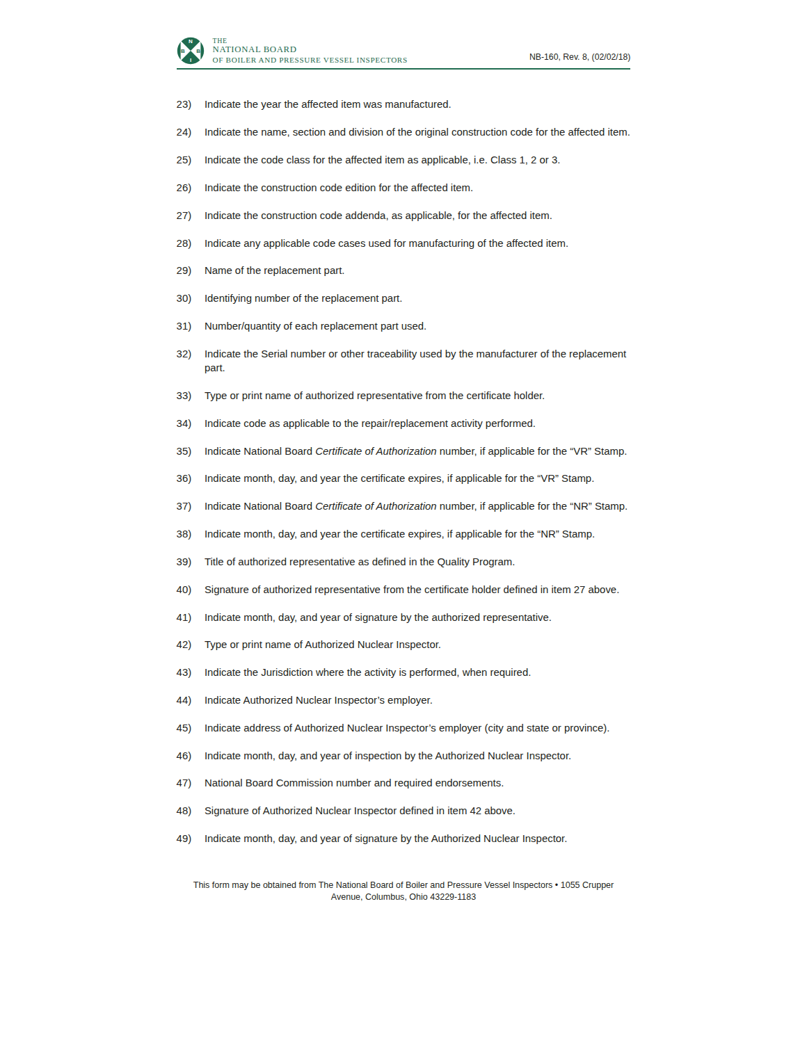N B B I
The
National Board
of Boiler and Pressure Vessel Inspectors
NB-160, Rev. 8, (02/02/18)
23) Indicate the year the affected item was manufactured.
24) Indicate the name, section and division of the original construction code for the affected item.
25) Indicate the code class for the affected item as applicable, i.e. Class 1, 2 or 3.
26) Indicate the construction code edition for the affected item.
27) Indicate the construction code addenda, as applicable, for the affected item.
28) Indicate any applicable code cases used for manufacturing of the affected item.
29) Name of the replacement part.
30) Identifying number of the replacement part.
31) Number/quantity of each replacement part used.
32) Indicate the Serial number or other traceability used by the manufacturer of the replacement part.
33) Type or print name of authorized representative from the certificate holder.
34) Indicate code as applicable to the repair/replacement activity performed.
35) Indicate National Board Certificate of Authorization number, if applicable for the “VR” Stamp.
36) Indicate month, day, and year the certificate expires, if applicable for the “VR” Stamp.
37) Indicate National Board Certificate of Authorization number, if applicable for the “NR” Stamp.
38) Indicate month, day, and year the certificate expires, if applicable for the “NR” Stamp.
39) Title of authorized representative as defined in the Quality Program.
40) Signature of authorized representative from the certificate holder defined in item 27 above.
41) Indicate month, day, and year of signature by the authorized representative.
42) Type or print name of Authorized Nuclear Inspector.
43) Indicate the Jurisdiction where the activity is performed, when required.
44) Indicate Authorized Nuclear Inspector’s employer.
45) Indicate address of Authorized Nuclear Inspector’s employer (city and state or province).
46) Indicate month, day, and year of inspection by the Authorized Nuclear Inspector.
47) National Board Commission number and required endorsements.
48) Signature of Authorized Nuclear Inspector defined in item 42 above.
49) Indicate month, day, and year of signature by the Authorized Nuclear Inspector.
This form may be obtained from The National Board of Boiler and Pressure Vessel Inspectors • 1055 Crupper Avenue, Columbus, Ohio 43229-1183